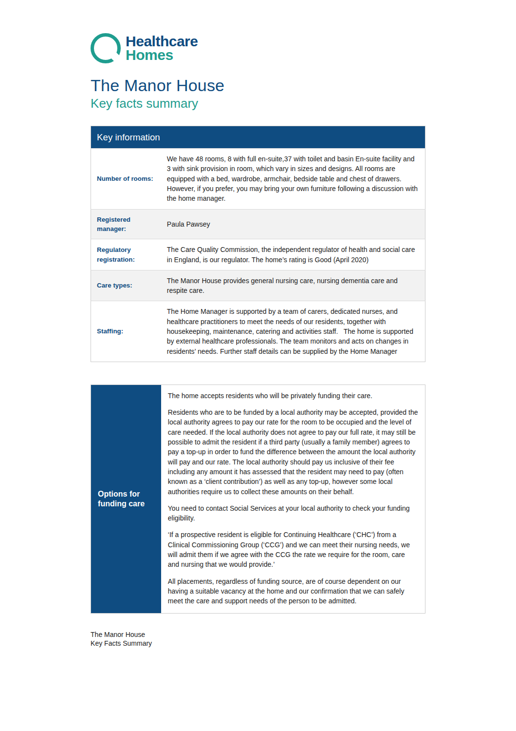Healthcare Homes
The Manor House
Key facts summary
| Key information |
| --- |
| Number of rooms: | We have 48 rooms, 8 with full en-suite,37 with toilet and basin En-suite facility and 3 with sink provision in room, which vary in sizes and designs. All rooms are equipped with a bed, wardrobe, armchair, bedside table and chest of drawers. However, if you prefer, you may bring your own furniture following a discussion with the home manager. |
| Registered manager: | Paula Pawsey |
| Regulatory registration: | The Care Quality Commission, the independent regulator of health and social care in England, is our regulator. The home’s rating is Good (April 2020) |
| Care types: | The Manor House provides general nursing care, nursing dementia care and respite care. |
| Staffing: | The Home Manager is supported by a team of carers, dedicated nurses, and healthcare practitioners to meet the needs of our residents, together with housekeeping, maintenance, catering and activities staff. The home is supported by external healthcare professionals. The team monitors and acts on changes in residents’ needs. Further staff details can be supplied by the Home Manager |
| Options for funding care | The home accepts residents who will be privately funding their care. Residents who are to be funded by a local authority may be accepted, provided the local authority agrees to pay our rate for the room to be occupied and the level of care needed. If the local authority does not agree to pay our full rate, it may still be possible to admit the resident if a third party (usually a family member) agrees to pay a top-up in order to fund the difference between the amount the local authority will pay and our rate. The local authority should pay us inclusive of their fee including any amount it has assessed that the resident may need to pay (often known as a ‘client contribution’) as well as any top-up, however some local authorities require us to collect these amounts on their behalf. You need to contact Social Services at your local authority to check your funding eligibility. ‘If a prospective resident is eligible for Continuing Healthcare (‘CHC’) from a Clinical Commissioning Group (‘CCG’) and we can meet their nursing needs, we will admit them if we agree with the CCG the rate we require for the room, care and nursing that we would provide.’ All placements, regardless of funding source, are of course dependent on our having a suitable vacancy at the home and our confirmation that we can safely meet the care and support needs of the person to be admitted. |
The Manor House
Key Facts Summary